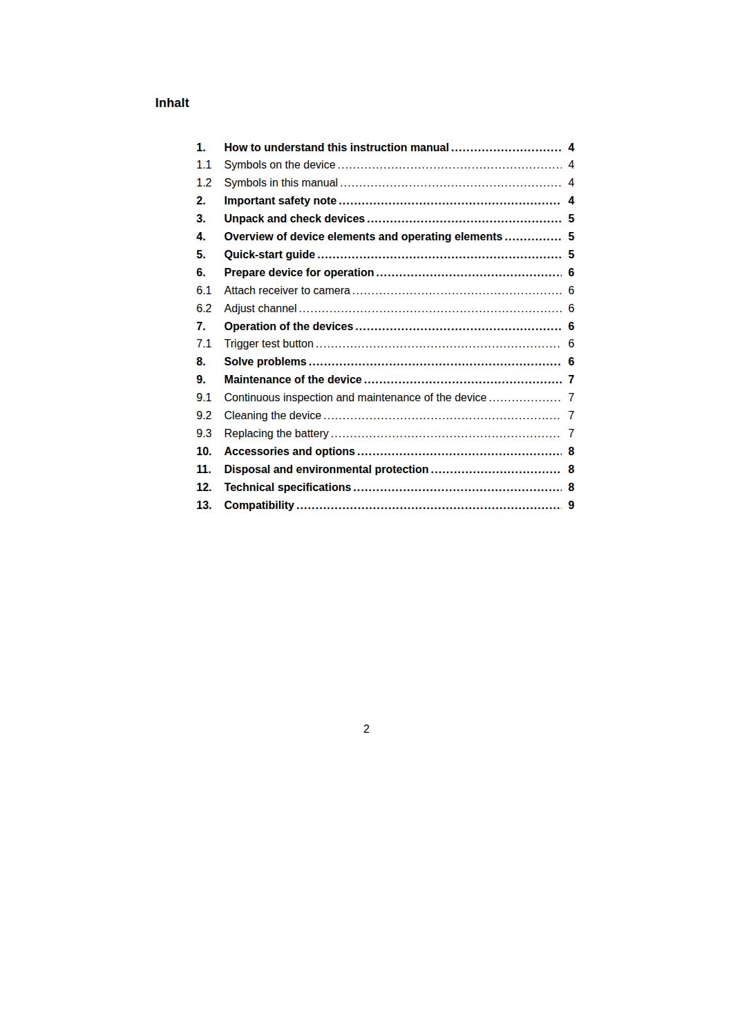Inhalt
1. How to understand this instruction manual .................................. 4
1.1 Symbols on the device ....................................................................... 4
1.2 Symbols in this manual ...................................................................... 4
2. Important safety note ................................................................ 4
3. Unpack and check devices ........................................................... 5
4. Overview of device elements and operating elements .................. 5
5. Quick-start guide ........................................................................... 5
6. Prepare device for operation ..................................................... 6
6.1 Attach receiver to camera .............................................................. 6
6.2 Adjust channel .................................................................................. 6
7. Operation of the devices ............................................................. 6
7.1 Trigger test button ........................................................................... 6
8. Solve problems ............................................................................. 6
9. Maintenance of the device .......................................................... 7
9.1 Continuous inspection and maintenance of the device ................... 7
9.2 Cleaning the device .......................................................................... 7
9.3 Replacing the battery ...................................................................... 7
10. Accessories and options ............................................................. 8
11. Disposal and environmental protection ........................................ 8
12. Technical specifications .............................................................. 8
13. Compatibility ............................................................................... 9
2